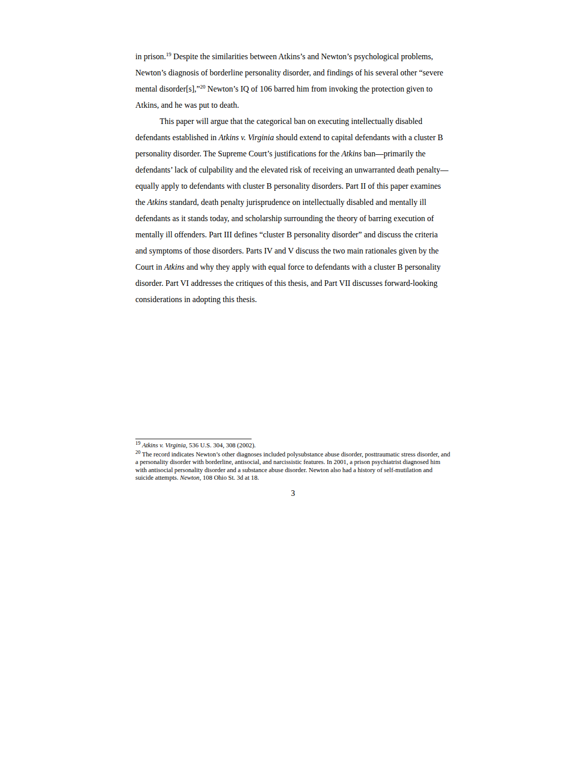in prison.19 Despite the similarities between Atkins’s and Newton’s psychological problems, Newton’s diagnosis of borderline personality disorder, and findings of his several other “severe mental disorder[s],”20 Newton’s IQ of 106 barred him from invoking the protection given to Atkins, and he was put to death.
This paper will argue that the categorical ban on executing intellectually disabled defendants established in Atkins v. Virginia should extend to capital defendants with a cluster B personality disorder. The Supreme Court’s justifications for the Atkins ban—primarily the defendants’ lack of culpability and the elevated risk of receiving an unwarranted death penalty—equally apply to defendants with cluster B personality disorders. Part II of this paper examines the Atkins standard, death penalty jurisprudence on intellectually disabled and mentally ill defendants as it stands today, and scholarship surrounding the theory of barring execution of mentally ill offenders. Part III defines “cluster B personality disorder” and discuss the criteria and symptoms of those disorders. Parts IV and V discuss the two main rationales given by the Court in Atkins and why they apply with equal force to defendants with a cluster B personality disorder. Part VI addresses the critiques of this thesis, and Part VII discusses forward-looking considerations in adopting this thesis.
19 Atkins v. Virginia, 536 U.S. 304, 308 (2002).
20 The record indicates Newton’s other diagnoses included polysubstance abuse disorder, posttraumatic stress disorder, and a personality disorder with borderline, antisocial, and narcissistic features. In 2001, a prison psychiatrist diagnosed him with antisocial personality disorder and a substance abuse disorder. Newton also had a history of self-mutilation and suicide attempts. Newton, 108 Ohio St. 3d at 18.
3